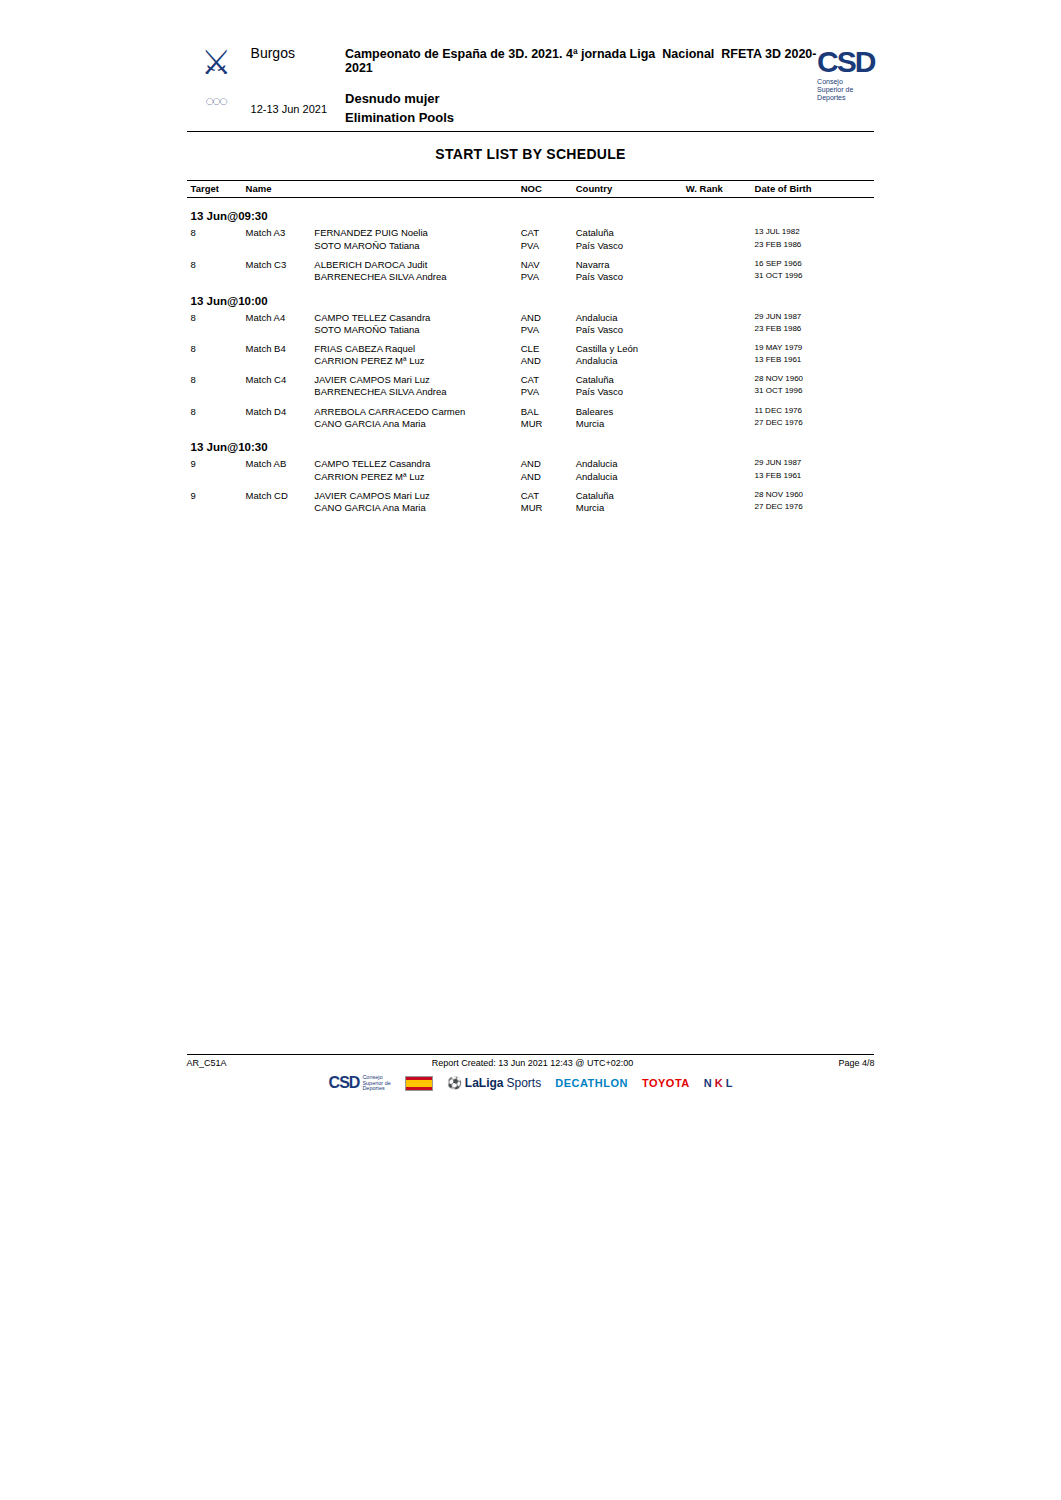⚔
◌◌◌
Burgos
12-13 Jun 2021
Campeonato de España de 3D. 2021. 4ª jornada Liga Nacional RFETA 3D 2020-2021
Desnudo mujer
Elimination Pools
CSD
Consejo
Superior de
Deportes
START LIST BY SCHEDULE
| Target | Name | | NOC | Country | W. Rank | Date of Birth |
| --- | --- | --- | --- | --- | --- | --- |
| 13 Jun@09:30 |
| 8 | Match A3 | FERNANDEZ PUIG Noelia | CAT | Cataluña | | 13 JUL 1982 |
| | | SOTO MAROÑO Tatiana | PVA | País Vasco | | 23 FEB 1986 |
| 8 | Match C3 | ALBERICH DAROCA Judit | NAV | Navarra | | 16 SEP 1966 |
| | | BARRENECHEA SILVA Andrea | PVA | País Vasco | | 31 OCT 1996 |
| 13 Jun@10:00 |
| 8 | Match A4 | CAMPO TELLEZ Casandra | AND | Andalucia | | 29 JUN 1987 |
| | | SOTO MAROÑO Tatiana | PVA | País Vasco | | 23 FEB 1986 |
| 8 | Match B4 | FRIAS CABEZA Raquel | CLE | Castilla y León | | 19 MAY 1979 |
| | | CARRION PEREZ Mª Luz | AND | Andalucia | | 13 FEB 1961 |
| 8 | Match C4 | JAVIER CAMPOS Mari Luz | CAT | Cataluña | | 28 NOV 1960 |
| | | BARRENECHEA SILVA Andrea | PVA | País Vasco | | 31 OCT 1996 |
| 8 | Match D4 | ARREBOLA CARRACEDO Carmen | BAL | Baleares | | 11 DEC 1976 |
| | | CANO GARCIA Ana Maria | MUR | Murcia | | 27 DEC 1976 |
| 13 Jun@10:30 |
| 9 | Match AB | CAMPO TELLEZ Casandra | AND | Andalucia | | 29 JUN 1987 |
| | | CARRION PEREZ Mª Luz | AND | Andalucia | | 13 FEB 1961 |
| 9 | Match CD | JAVIER CAMPOS Mari Luz | CAT | Cataluña | | 28 NOV 1960 |
| | | CANO GARCIA Ana Maria | MUR | Murcia | | 27 DEC 1976 |
AR_C51A
Report Created: 13 Jun 2021 12:43 @ UTC+02:00
Page 4/8
CSD Consejo
Superior de
Deportes ⚽LaLigaSports DECATHLON TOYOTA NKL